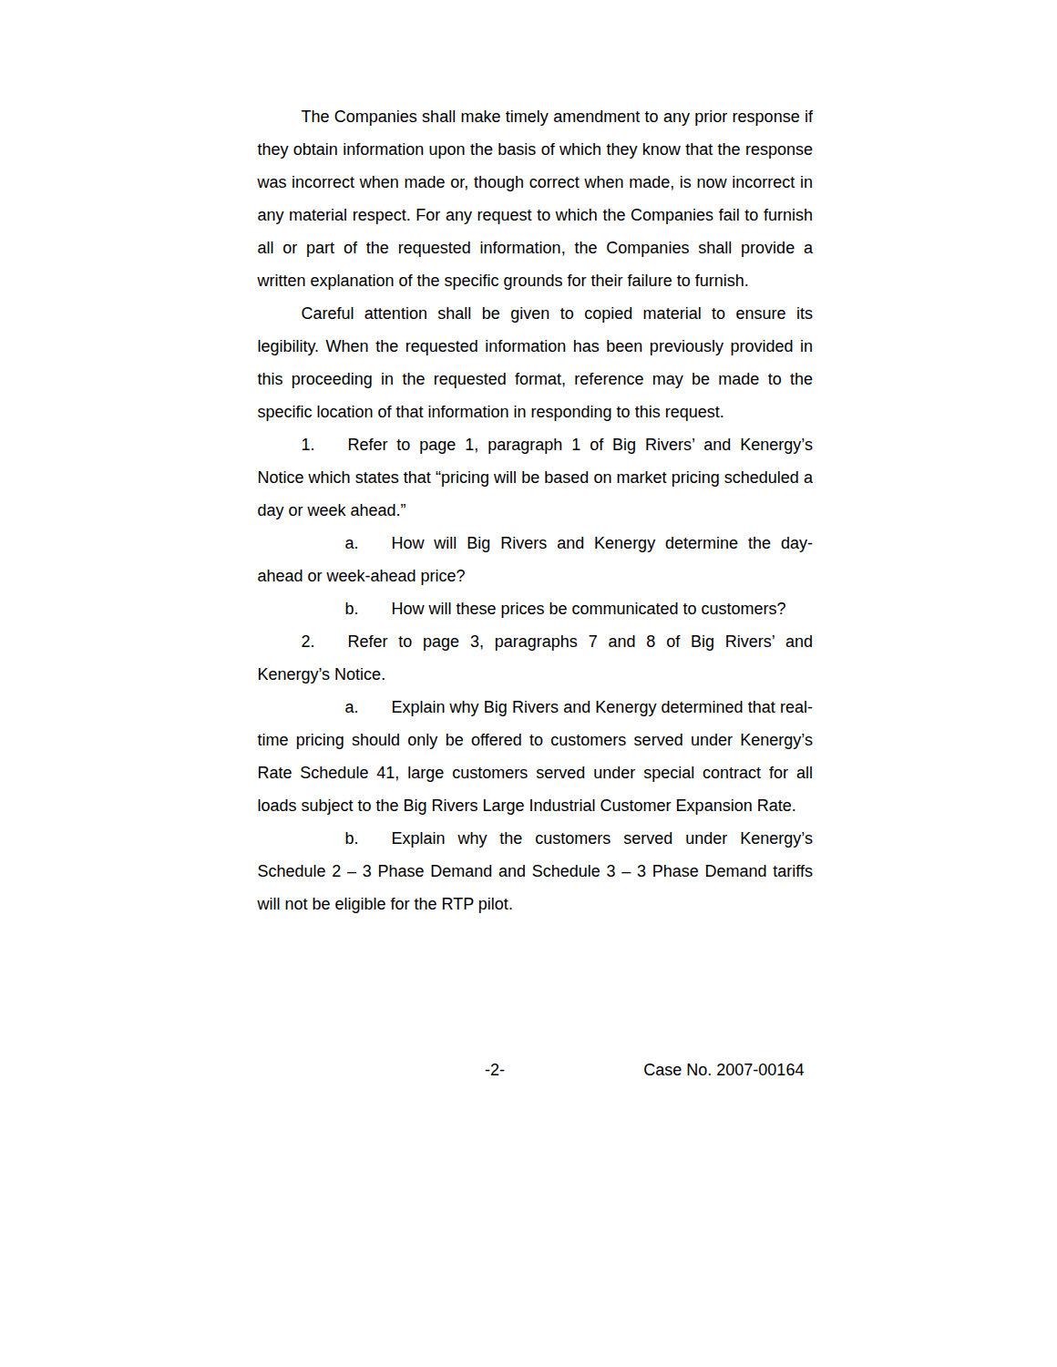The Companies shall make timely amendment to any prior response if they obtain information upon the basis of which they know that the response was incorrect when made or, though correct when made, is now incorrect in any material respect. For any request to which the Companies fail to furnish all or part of the requested information, the Companies shall provide a written explanation of the specific grounds for their failure to furnish.
Careful attention shall be given to copied material to ensure its legibility. When the requested information has been previously provided in this proceeding in the requested format, reference may be made to the specific location of that information in responding to this request.
1.  Refer to page 1, paragraph 1 of Big Rivers’ and Kenergy’s Notice which states that “pricing will be based on market pricing scheduled a day or week ahead.”
a.  How will Big Rivers and Kenergy determine the day-ahead or week-ahead price?
b.  How will these prices be communicated to customers?
2.  Refer to page 3, paragraphs 7 and 8 of Big Rivers’ and Kenergy’s Notice.
a.  Explain why Big Rivers and Kenergy determined that real-time pricing should only be offered to customers served under Kenergy’s Rate Schedule 41, large customers served under special contract for all loads subject to the Big Rivers Large Industrial Customer Expansion Rate.
b.  Explain why the customers served under Kenergy’s Schedule 2 – 3 Phase Demand and Schedule 3 – 3 Phase Demand tariffs will not be eligible for the RTP pilot.
-2-
Case No. 2007-00164